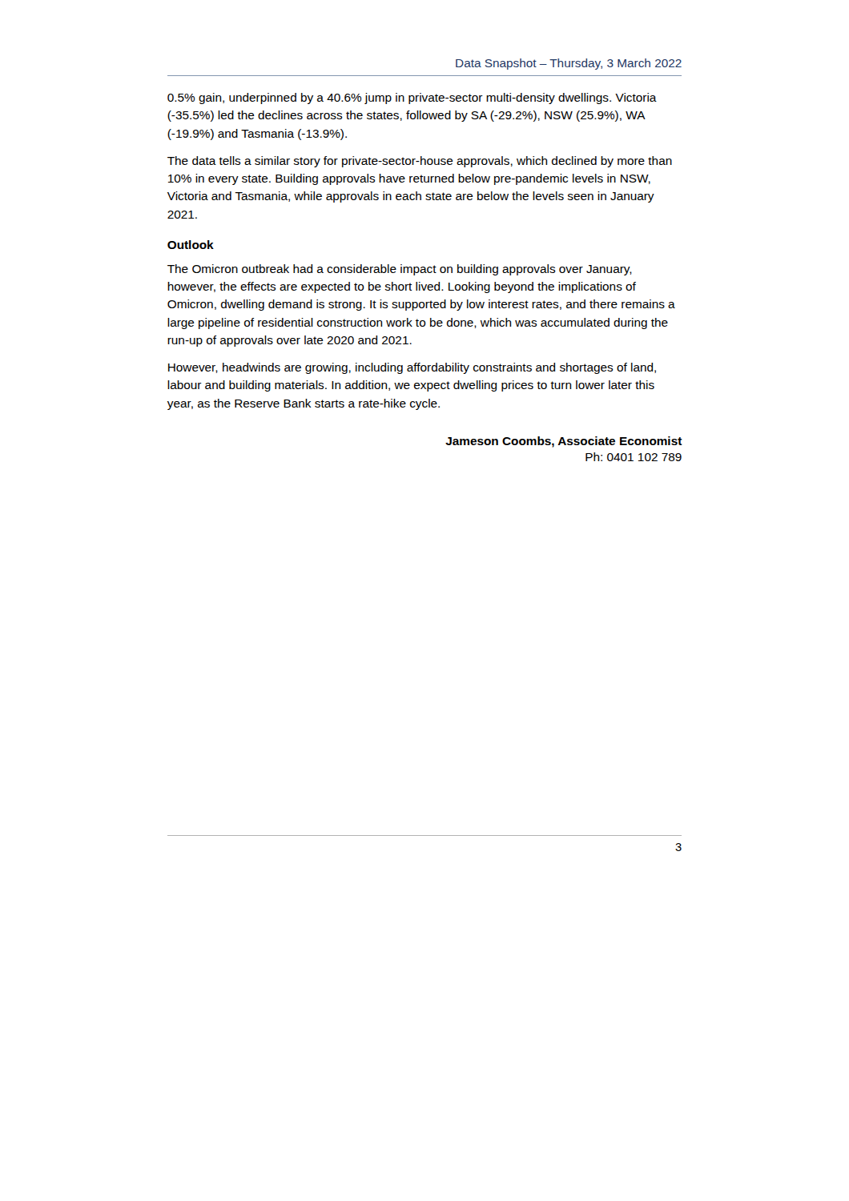Data Snapshot – Thursday, 3 March 2022
0.5% gain, underpinned by a 40.6% jump in private-sector multi-density dwellings. Victoria (-35.5%) led the declines across the states, followed by SA (-29.2%), NSW (25.9%), WA (-19.9%) and Tasmania (-13.9%).
The data tells a similar story for private-sector-house approvals, which declined by more than 10% in every state. Building approvals have returned below pre-pandemic levels in NSW, Victoria and Tasmania, while approvals in each state are below the levels seen in January 2021.
Outlook
The Omicron outbreak had a considerable impact on building approvals over January, however, the effects are expected to be short lived. Looking beyond the implications of Omicron, dwelling demand is strong. It is supported by low interest rates, and there remains a large pipeline of residential construction work to be done, which was accumulated during the run-up of approvals over late 2020 and 2021.
However, headwinds are growing, including affordability constraints and shortages of land, labour and building materials. In addition, we expect dwelling prices to turn lower later this year, as the Reserve Bank starts a rate-hike cycle.
Jameson Coombs, Associate Economist
Ph: 0401 102 789
3